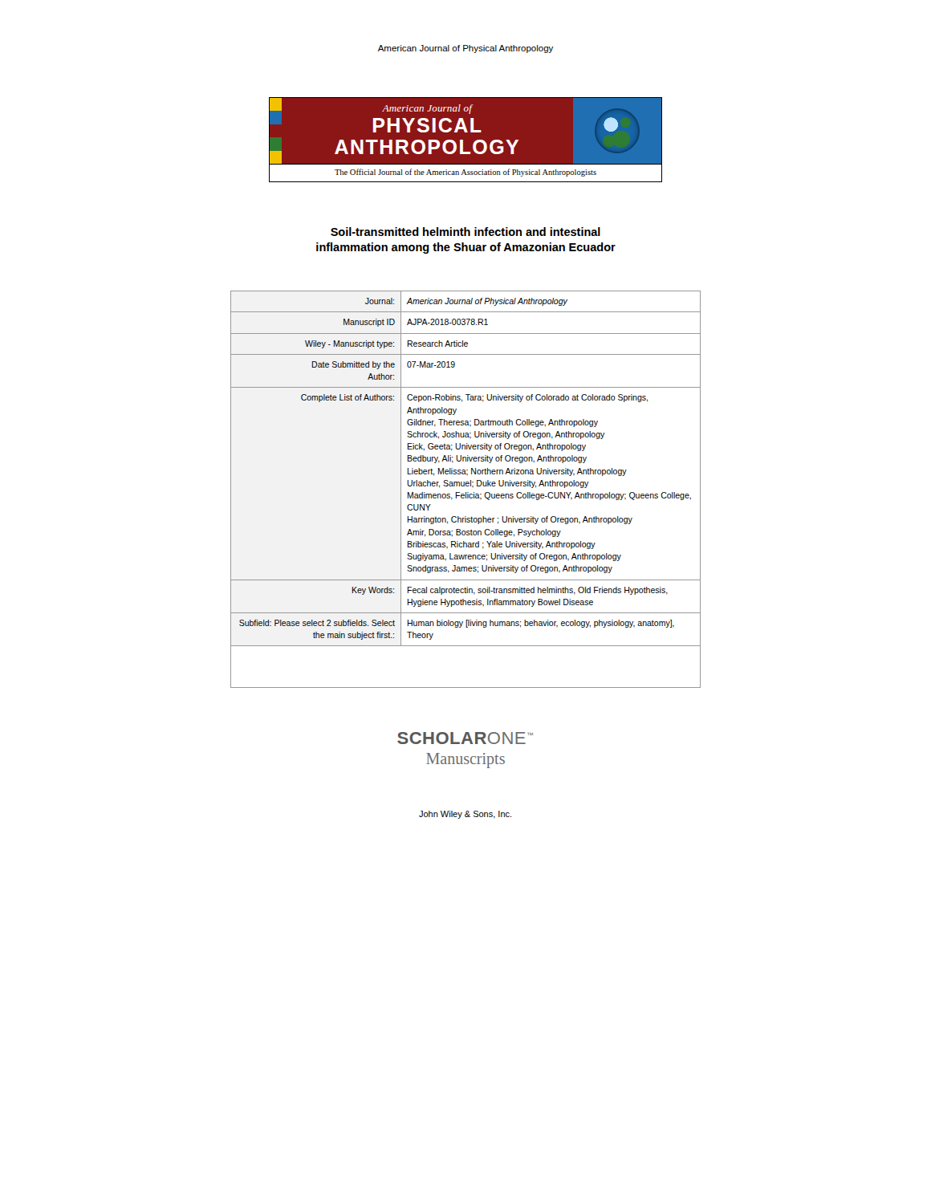American Journal of Physical Anthropology
American Journal of
PHYSICAL ANTHROPOLOGY
The Official Journal of the American Association of Physical Anthropologists
Soil-transmitted helminth infection and intestinal
inflammation among the Shuar of Amazonian Ecuador
| Journal: | American Journal of Physical Anthropology |
| Manuscript ID | AJPA-2018-00378.R1 |
| Wiley - Manuscript type: | Research Article |
| Date Submitted by the Author: | 07-Mar-2019 |
| Complete List of Authors: | Cepon-Robins, Tara; University of Colorado at Colorado Springs, Anthropology Gildner, Theresa; Dartmouth College, Anthropology Schrock, Joshua; University of Oregon, Anthropology Eick, Geeta; University of Oregon, Anthropology Bedbury, Ali; University of Oregon, Anthropology Liebert, Melissa; Northern Arizona University, Anthropology Urlacher, Samuel; Duke University, Anthropology Madimenos, Felicia; Queens College-CUNY, Anthropology; Queens College, CUNY Harrington, Christopher ; University of Oregon, Anthropology Amir, Dorsa; Boston College, Psychology Bribiescas, Richard ; Yale University, Anthropology Sugiyama, Lawrence; University of Oregon, Anthropology Snodgrass, James; University of Oregon, Anthropology |
| Key Words: | Fecal calprotectin, soil-transmitted helminths, Old Friends Hypothesis, Hygiene Hypothesis, Inflammatory Bowel Disease |
| Subfield: Please select 2 subfields. Select the main subject first.: | Human biology [living humans; behavior, ecology, physiology, anatomy], Theory |
SCHOLARONE™
Manuscripts
John Wiley & Sons, Inc.